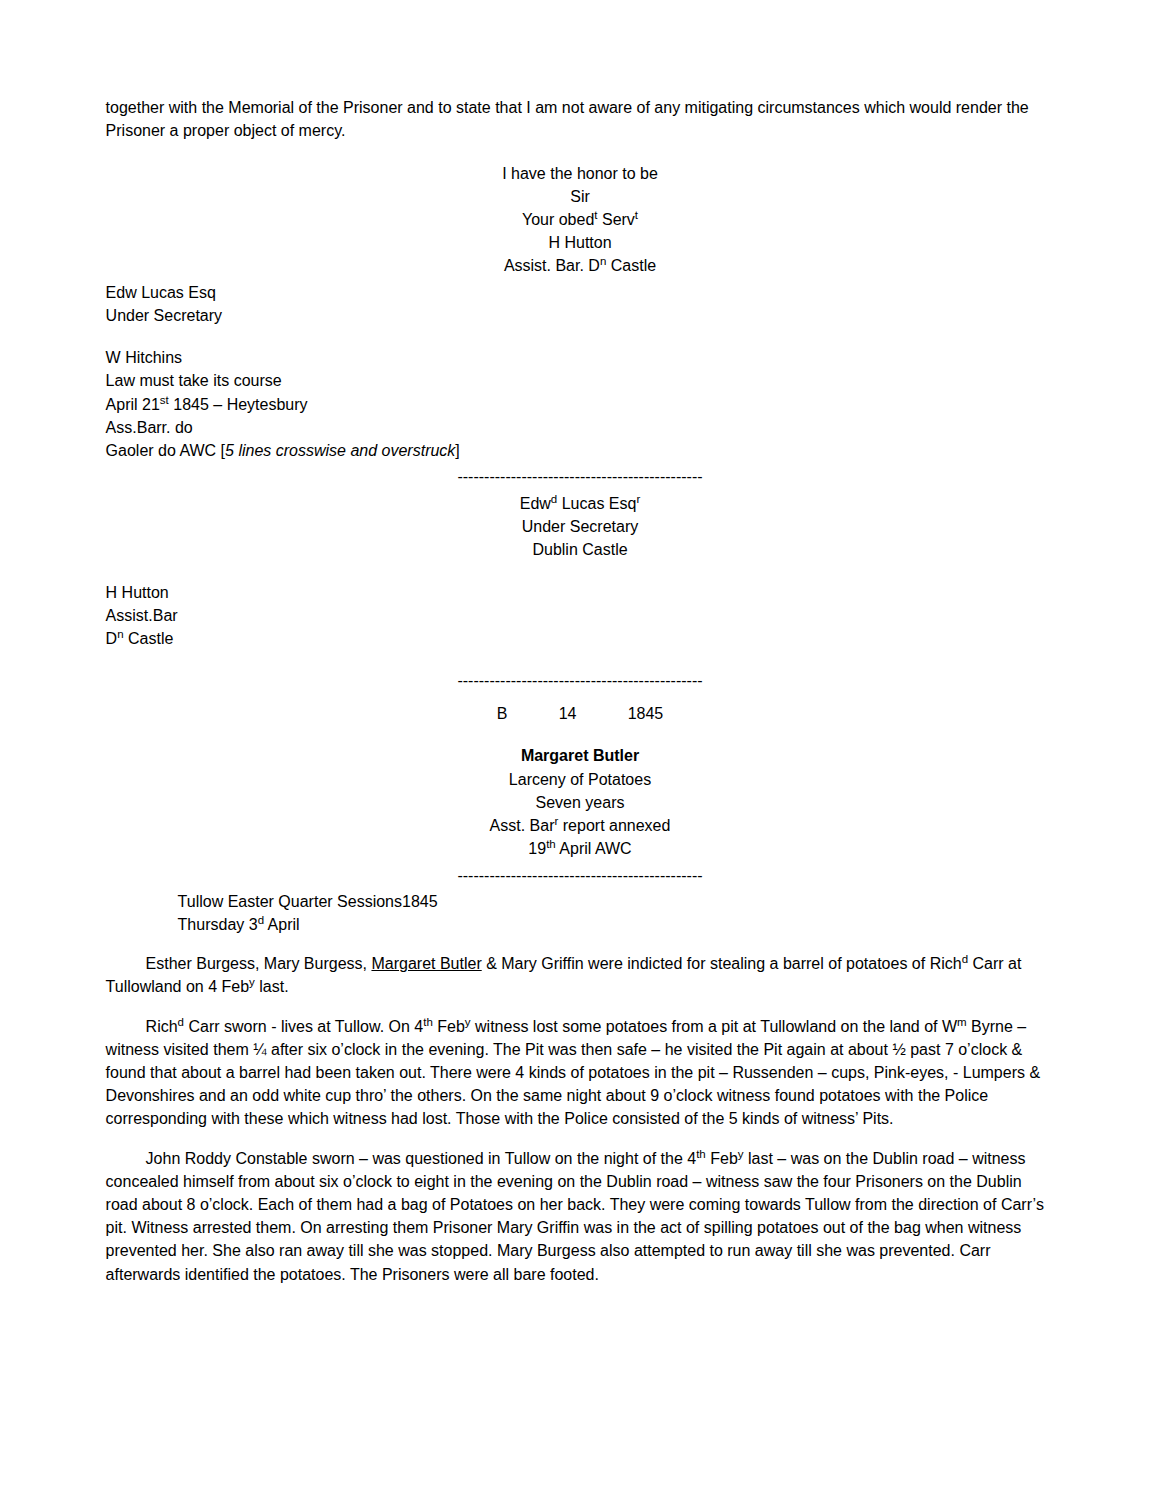together with the Memorial of the Prisoner and to state that I am not aware of any mitigating circumstances which would render the Prisoner a proper object of mercy.
I have the honor to be
Sir
Your obedt Servt
H Hutton
Assist. Bar. Dn Castle
Edw Lucas Esq
Under Secretary
W Hitchins
Law must take its course
April 21st 1845 – Heytesbury
Ass.Barr. do
Gaoler do AWC [5 lines crosswise and overstruck]
----------------------------------------------
Edwd Lucas Esqr
Under Secretary
Dublin Castle
H Hutton
Assist.Bar
Dn Castle
----------------------------------------------
B 141845
Margaret Butler
Larceny of Potatoes
Seven years
Asst. Barr report annexed
19th April AWC
----------------------------------------------
Tullow Easter Quarter Sessions1845
Thursday 3d April
Esther Burgess, Mary Burgess, Margaret Butler & Mary Griffin were indicted for stealing a barrel of potatoes of Richd Carr at Tullowland on 4 Feby last.
Richd Carr sworn - lives at Tullow. On 4th Feby witness lost some potatoes from a pit at Tullowland on the land of Wm Byrne – witness visited them ¼ after six o’clock in the evening. The Pit was then safe – he visited the Pit again at about ½ past 7 o’clock & found that about a barrel had been taken out. There were 4 kinds of potatoes in the pit – Russenden – cups, Pink-eyes, - Lumpers & Devonshires and an odd white cup thro’ the others. On the same night about 9 o’clock witness found potatoes with the Police corresponding with these which witness had lost. Those with the Police consisted of the 5 kinds of witness’ Pits.
John Roddy Constable sworn – was questioned in Tullow on the night of the 4th Feby last – was on the Dublin road – witness concealed himself from about six o’clock to eight in the evening on the Dublin road – witness saw the four Prisoners on the Dublin road about 8 o’clock. Each of them had a bag of Potatoes on her back. They were coming towards Tullow from the direction of Carr’s pit. Witness arrested them. On arresting them Prisoner Mary Griffin was in the act of spilling potatoes out of the bag when witness prevented her. She also ran away till she was stopped. Mary Burgess also attempted to run away till she was prevented. Carr afterwards identified the potatoes. The Prisoners were all bare footed.